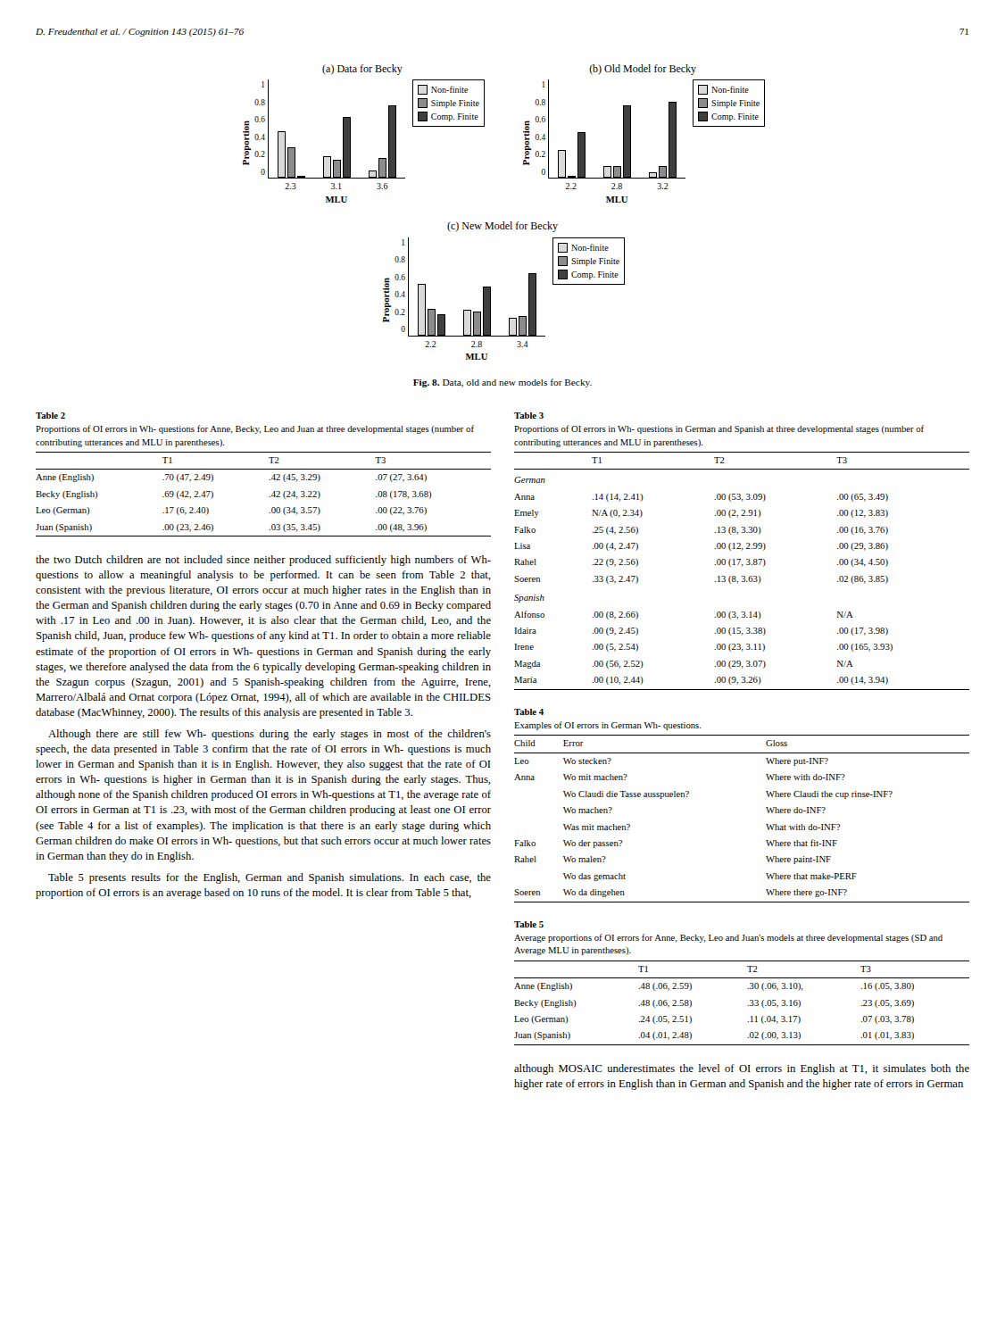D. Freudenthal et al. / Cognition 143 (2015) 61–76 71
(a) Data for Becky
Proportion
10.80.60.40.20
2.33.13.6
MLU
Non-finite
Simple Finite
Comp. Finite
(b) Old Model for Becky
Proportion
10.80.60.40.20
2.22.83.2
MLU
Non-finite
Simple Finite
Comp. Finite
(c) New Model for Becky
Proportion
10.80.60.40.20
2.22.83.4
MLU
Non-finite
Simple Finite
Comp. Finite
Fig. 8. Data, old and new models for Becky.
Table 2
Proportions of OI errors in Wh- questions for Anne, Becky, Leo and Juan at three developmental stages (number of contributing utterances and MLU in parentheses).
| | T1 | T2 | T3 |
| --- | --- | --- | --- |
| Anne (English) | .70 (47, 2.49) | .42 (45, 3.29) | .07 (27, 3.64) |
| Becky (English) | .69 (42, 2.47) | .42 (24, 3.22) | .08 (178, 3.68) |
| Leo (German) | .17 (6, 2.40) | .00 (34, 3.57) | .00 (22, 3.76) |
| Juan (Spanish) | .00 (23, 2.46) | .03 (35, 3.45) | .00 (48, 3.96) |
the two Dutch children are not included since neither produced sufficiently high numbers of Wh- questions to allow a meaningful analysis to be performed. It can be seen from Table 2 that, consistent with the previous literature, OI errors occur at much higher rates in the English than in the German and Spanish children during the early stages (0.70 in Anne and 0.69 in Becky compared with .17 in Leo and .00 in Juan). However, it is also clear that the German child, Leo, and the Spanish child, Juan, produce few Wh- questions of any kind at T1. In order to obtain a more reliable estimate of the proportion of OI errors in Wh- questions in German and Spanish during the early stages, we therefore analysed the data from the 6 typically developing German-speaking children in the Szagun corpus (Szagun, 2001) and 5 Spanish-speaking children from the Aguirre, Irene, Marrero/Albalá and Ornat corpora (López Ornat, 1994), all of which are available in the CHILDES database (MacWhinney, 2000). The results of this analysis are presented in Table 3.
Although there are still few Wh- questions during the early stages in most of the children's speech, the data presented in Table 3 confirm that the rate of OI errors in Wh- questions is much lower in German and Spanish than it is in English. However, they also suggest that the rate of OI errors in Wh- questions is higher in German than it is in Spanish during the early stages. Thus, although none of the Spanish children produced OI errors in Wh-questions at T1, the average rate of OI errors in German at T1 is .23, with most of the German children producing at least one OI error (see Table 4 for a list of examples). The implication is that there is an early stage during which German children do make OI errors in Wh- questions, but that such errors occur at much lower rates in German than they do in English.
Table 5 presents results for the English, German and Spanish simulations. In each case, the proportion of OI errors is an average based on 10 runs of the model. It is clear from Table 5 that,
Table 3
Proportions of OI errors in Wh- questions in German and Spanish at three developmental stages (number of contributing utterances and MLU in parentheses).
| | T1 | T2 | T3 |
| --- | --- | --- | --- |
| German |
| Anna | .14 (14, 2.41) | .00 (53, 3.09) | .00 (65, 3.49) |
| Emely | N/A (0, 2.34) | .00 (2, 2.91) | .00 (12, 3.83) |
| Falko | .25 (4, 2.56) | .13 (8, 3.30) | .00 (16, 3.76) |
| Lisa | .00 (4, 2.47) | .00 (12, 2.99) | .00 (29, 3.86) |
| Rahel | .22 (9, 2.56) | .00 (17, 3.87) | .00 (34, 4.50) |
| Soeren | .33 (3, 2.47) | .13 (8, 3.63) | .02 (86, 3.85) |
| Spanish |
| Alfonso | .00 (8, 2.66) | .00 (3, 3.14) | N/A |
| Idaira | .00 (9, 2.45) | .00 (15, 3.38) | .00 (17, 3.98) |
| Irene | .00 (5, 2.54) | .00 (23, 3.11) | .00 (165, 3.93) |
| Magda | .00 (56, 2.52) | .00 (29, 3.07) | N/A |
| María | .00 (10, 2.44) | .00 (9, 3.26) | .00 (14, 3.94) |
Table 4
Examples of OI errors in German Wh- questions.
| Child | Error | Gloss |
| --- | --- | --- |
| Leo | Wo stecken? | Where put-INF? |
| Anna | Wo mit machen? | Where with do-INF? |
| | Wo Claudi die Tasse ausspuelen? | Where Claudi the cup rinse-INF? |
| | Wo machen? | Where do-INF? |
| | Was mit machen? | What with do-INF? |
| Falko | Wo der passen? | Where that fit-INF |
| Rahel | Wo malen? | Where paint-INF |
| | Wo das gemacht | Where that make-PERF |
| Soeren | Wo da dingehen | Where there go-INF? |
Table 5
Average proportions of OI errors for Anne, Becky, Leo and Juan's models at three developmental stages (SD and Average MLU in parentheses).
| | T1 | T2 | T3 |
| --- | --- | --- | --- |
| Anne (English) | .48 (.06, 2.59) | .30 (.06, 3.10), | .16 (.05, 3.80) |
| Becky (English) | .48 (.06, 2.58) | .33 (.05, 3.16) | .23 (.05, 3.69) |
| Leo (German) | .24 (.05, 2.51) | .11 (.04, 3.17) | .07 (.03, 3.78) |
| Juan (Spanish) | .04 (.01, 2.48) | .02 (.00, 3.13) | .01 (.01, 3.83) |
although MOSAIC underestimates the level of OI errors in English at T1, it simulates both the higher rate of errors in English than in German and Spanish and the higher rate of errors in German